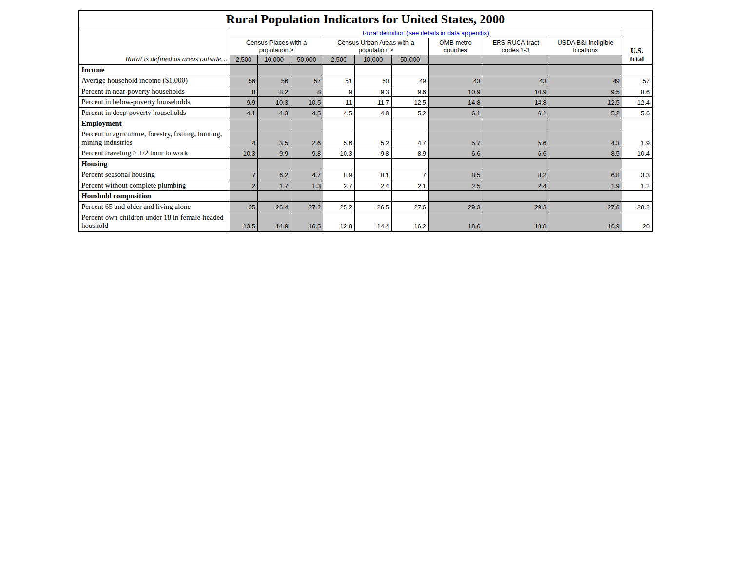| Rural Population Indicators for United States, 2000 |
| Rural is defined as areas outside… | Rural definition (see details in data appendix) | U.S. total |
| Census Places with a population ≥ | Census Urban Areas with a population ≥ | OMB metro counties | ERS RUCA tract codes 1-3 | USDA B&I ineligible locations |
| 2,500 | 10,000 | 50,000 | 2,500 | 10,000 | 50,000 | | | |
| Income | | | | | | | | | | |
| Average household income ($1,000) | 56 | 56 | 57 | 51 | 50 | 49 | 43 | 43 | 49 | 57 |
| Percent in near-poverty households | 8 | 8.2 | 8 | 9 | 9.3 | 9.6 | 10.9 | 10.9 | 9.5 | 8.6 |
| Percent in below-poverty households | 9.9 | 10.3 | 10.5 | 11 | 11.7 | 12.5 | 14.8 | 14.8 | 12.5 | 12.4 |
| Percent in deep-poverty households | 4.1 | 4.3 | 4.5 | 4.5 | 4.8 | 5.2 | 6.1 | 6.1 | 5.2 | 5.6 |
| Employment | | | | | | | | | | |
| Percent in agriculture, forestry, fishing, hunting, mining industries | 4 | 3.5 | 2.6 | 5.6 | 5.2 | 4.7 | 5.7 | 5.6 | 4.3 | 1.9 |
| Percent traveling > 1/2 hour to work | 10.3 | 9.9 | 9.8 | 10.3 | 9.8 | 8.9 | 6.6 | 6.6 | 8.5 | 10.4 |
| Housing | | | | | | | | | | |
| Percent seasonal housing | 7 | 6.2 | 4.7 | 8.9 | 8.1 | 7 | 8.5 | 8.2 | 6.8 | 3.3 |
| Percent without complete plumbing | 2 | 1.7 | 1.3 | 2.7 | 2.4 | 2.1 | 2.5 | 2.4 | 1.9 | 1.2 |
| Houshold composition | | | | | | | | | | |
| Percent 65 and older and living alone | 25 | 26.4 | 27.2 | 25.2 | 26.5 | 27.6 | 29.3 | 29.3 | 27.8 | 28.2 |
| Percent own children under 18 in female-headed houshold | 13.5 | 14.9 | 16.5 | 12.8 | 14.4 | 16.2 | 18.6 | 18.8 | 16.9 | 20 |